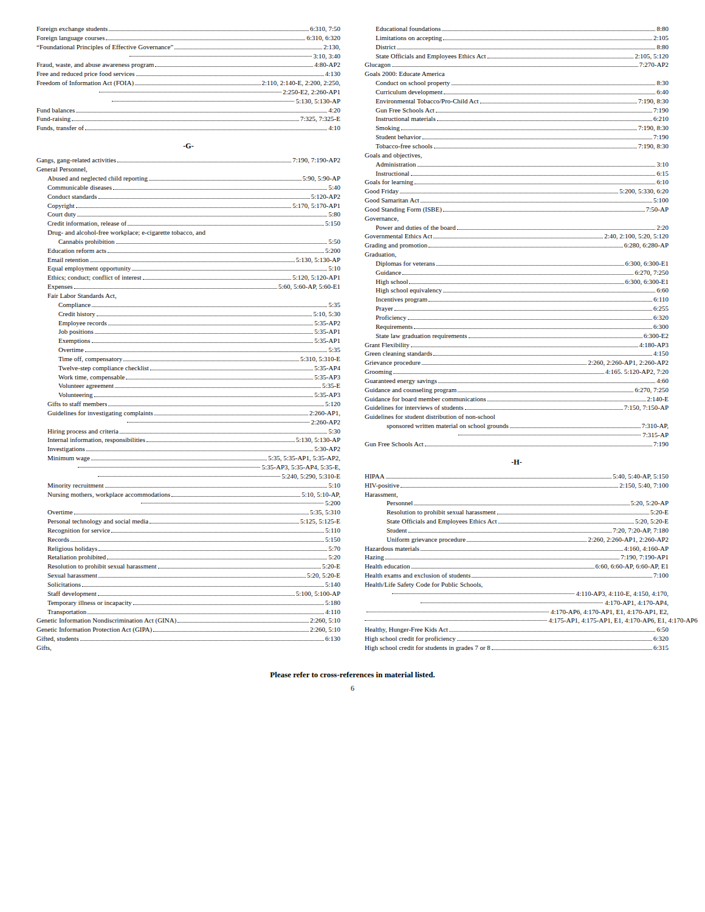Foreign exchange students 6:310, 7:50
Foreign language courses 6:310, 6:320
“Foundational Principles of Effective Governance” 2:130,
3:10, 3:40
Fraud, waste, and abuse awareness program 4:80-AP2
Free and reduced price food services 4:130
Freedom of Information Act (FOIA) 2:110, 2:140-E, 2:200, 2:250,
2:250-E2, 2:260-AP1
5:130, 5:130-AP
Fund balances 4:20
Fund-raising 7:325, 7:325-E
Funds, transfer of 4:10
-G-
Gangs, gang-related activities 7:190, 7:190-AP2
General Personnel,
Abused and neglected child reporting 5:90, 5:90-AP
Communicable diseases 5:40
Conduct standards 5:120-AP2
Copyright 5:170, 5:170-AP1
Court duty 5:80
Credit information, release of 5:150
Drug- and alcohol-free workplace; e-cigarette tobacco, and
Cannabis prohibition 5:50
Education reform acts 5:200
Email retention 5:130, 5:130-AP
Equal employment opportunity 5:10
Ethics; conduct; conflict of interest 5:120, 5:120-AP1
Expenses 5:60, 5:60-AP, 5:60-E1
Fair Labor Standards Act,
Compliance 5:35
Credit history 5:10, 5:30
Employee records 5:35-AP2
Job positions 5:35-AP1
Exemptions 5:35-AP1
Overtime 5:35
Time off, compensatory 5:310, 5:310-E
Twelve-step compliance checklist 5:35-AP4
Work time, compensable 5:35-AP3
Volunteer agreement 5:35-E
Volunteering 5:35-AP3
Gifts to staff members 5:120
Guidelines for investigating complaints 2:260-AP1,
2:260-AP2
Hiring process and criteria 5:30
Internal information, responsibilities 5:130, 5:130-AP
Investigations 5:30-AP2
Minimum wage 5:35, 5:35-AP1, 5:35-AP2,
5:35-AP3, 5:35-AP4, 5:35-E,
5:240, 5:290, 5:310-E
Minority recruitment 5:10
Nursing mothers, workplace accommodations 5:10, 5:10-AP,
5:200
Overtime 5:35, 5:310
Personal technology and social media 5:125, 5:125-E
Recognition for service 5:110
Records 5:150
Religious holidays 5:70
Retaliation prohibited 5:20
Resolution to prohibit sexual harassment 5:20-E
Sexual harassment 5:20, 5:20-E
Solicitations 5:140
Staff development 5:100, 5:100-AP
Temporary illness or incapacity 5:180
Transportation 4:110
Genetic Information Nondiscrimination Act (GINA) 2:260, 5:10
Genetic Information Protection Act (GIPA) 2:260, 5:10
Gifted, students 6:130
Gifts,
Educational foundations 8:80
Limitations on accepting 2:105
District 8:80
State Officials and Employees Ethics Act 2:105, 5:120
Glucagon 7:270-AP2
Goals 2000: Educate America
Conduct on school property 8:30
Curriculum development 6:40
Environmental Tobacco/Pro-Child Act 7:190, 8:30
Gun Free Schools Act 7:190
Instructional materials 6:210
Smoking 7:190, 8:30
Student behavior 7:190
Tobacco-free schools 7:190, 8:30
Goals and objectives,
Administration 3:10
Instructional 6:15
Goals for learning 6:10
Good Friday 5:200, 5:330, 6:20
Good Samaritan Act 5:100
Good Standing Form (ISBE) 7:50-AP
Governance,
Power and duties of the board 2:20
Governmental Ethics Act 2:40, 2:100, 5:20, 5:120
Grading and promotion 6:280, 6:280-AP
Graduation,
Diplomas for veterans 6:300, 6:300-E1
Guidance 6:270, 7:250
High school 6:300, 6:300-E1
High school equivalency 6:60
Incentives program 6:110
Prayer 6:255
Proficiency 6:320
Requirements 6:300
State law graduation requirements 6:300-E2
Grant Flexibility 4:180-AP3
Green cleaning standards 4:150
Grievance procedure 2:260, 2:260-AP1, 2:260-AP2
Grooming 4:165. 5:120-AP2, 7:20
Guaranteed energy savings 4:60
Guidance and counseling program 6:270, 7:250
Guidance for board member communications 2:140-E
Guidelines for interviews of students 7:150, 7:150-AP
Guidelines for student distribution of non-school
sponsored written material on school grounds 7:310-AP,
7:315-AP
Gun Free Schools Act 7:190
-H-
HIPAA 5:40, 5:40-AP, 5:150
HIV-positive 2:150, 5:40, 7:100
Harassment,
Personnel 5:20, 5:20-AP
Resolution to prohibit sexual harassment 5:20-E
State Officials and Employees Ethics Act 5:20, 5:20-E
Student 7:20, 7:20-AP, 7:180
Uniform grievance procedure 2:260, 2:260-AP1, 2:260-AP2
Hazardous materials 4:160, 4:160-AP
Hazing 7:190, 7:190-AP1
Health education 6:60, 6:60-AP, 6:60-AP, E1
Health exams and exclusion of students 7:100
Health/Life Safety Code for Public Schools,
4:110-AP3, 4:110-E, 4:150, 4:170,
4:170-AP1, 4:170-AP4,
4:170-AP6, 4:170-AP1, E1, 4:170-AP1, E2,
4:175-AP1, 4:175-AP1, E1, 4:170-AP6, E1, 4:170-AP6
Healthy, Hunger-Free Kids Act 6:50
High school credit for proficiency 6:320
High school credit for students in grades 7 or 8 6:315
Please refer to cross-references in material listed.
6